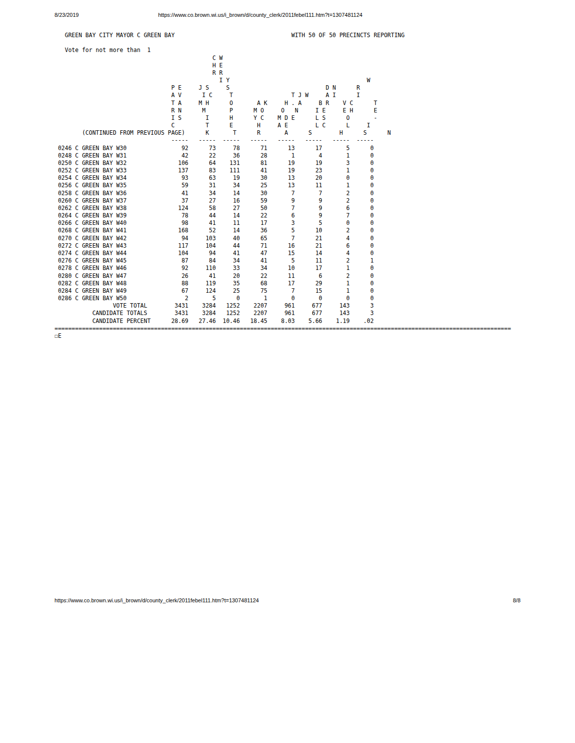8/23/2019 https://www.co.brown.wi.us/i_brown/d/county_clerk/2011febel111.htm?t=1307481124
   GREEN BAY CITY MAYOR C GREEN BAY                                  WITH 50 OF 50 PRECINCTS REPORTING

   Vote for not more than  1
                                              C W
                                              H E
                                              R R
                                                I Y                                        W
                                  P E     J S     S                            D N      R
                                  A V      I C     T                 T J W     A I      I
                                  T A     M H      O       A K     H . A     B R    V C      T
                                  R N      M       P      M O     O   N     I E     E H      E
                                  I S       I      H      Y C    M D E      L S      O       -
                                  C         T      E       H     A E        L C      L     I
        (CONTINUED FROM PREVIOUS PAGE)      K       T      R       A      S        H      S      N
                                  -----   -----  -----   -----   -----   -----   -----  -----
 0246 C GREEN BAY W30                92      73     78      71      13      17       5      0
 0248 C GREEN BAY W31                42      22     36      28       1       4       1      0
 0250 C GREEN BAY W32               106      64    131      81      19      19       3      0
 0252 C GREEN BAY W33               137      83    111      41      19      23       1      0
 0254 C GREEN BAY W34                93      63     19      30      13      20       0      0
 0256 C GREEN BAY W35                59      31     34      25      13      11       1      0
 0258 C GREEN BAY W36                41      34     14      30       7       7       2      0
 0260 C GREEN BAY W37                37      27     16      59       9       9       2      0
 0262 C GREEN BAY W38               124      58     27      50       7       9       6      0
 0264 C GREEN BAY W39                78      44     14      22       6       9       7      0
 0266 C GREEN BAY W40                98      41     11      17       3       5       0      0
 0268 C GREEN BAY W41               168      52     14      36       5      10       2      0
 0270 C GREEN BAY W42                94     103     40      65       7      21       4      0
 0272 C GREEN BAY W43               117     104     44      71      16      21       6      0
 0274 C GREEN BAY W44               104      94     41      47      15      14       4      0
 0276 C GREEN BAY W45                87      84     34      41       5      11       2      1
 0278 C GREEN BAY W46                92     110     33      34      10      17       1      0
 0280 C GREEN BAY W47                26      41     20      22      11       6       2      0
 0282 C GREEN BAY W48                88     119     35      68      17      29       1      0
 0284 C GREEN BAY W49                67     124     25      75       7      15       1      0
 0286 C GREEN BAY W50                 2       5      0       1       0       0       0      0
                 VOTE TOTAL        3431    3284   1252    2207     961     677     143      3
           CANDIDATE TOTALS        3431    3284   1252    2207     961     677     143      3
           CANDIDATE PERCENT      28.69   27.46  10.46   18.45    8.03    5.66    1.19    .02
=====================================================================================================================================
☐E
https://www.co.brown.wi.us/i_brown/d/county_clerk/2011febel111.htm?t=1307481124 8/8